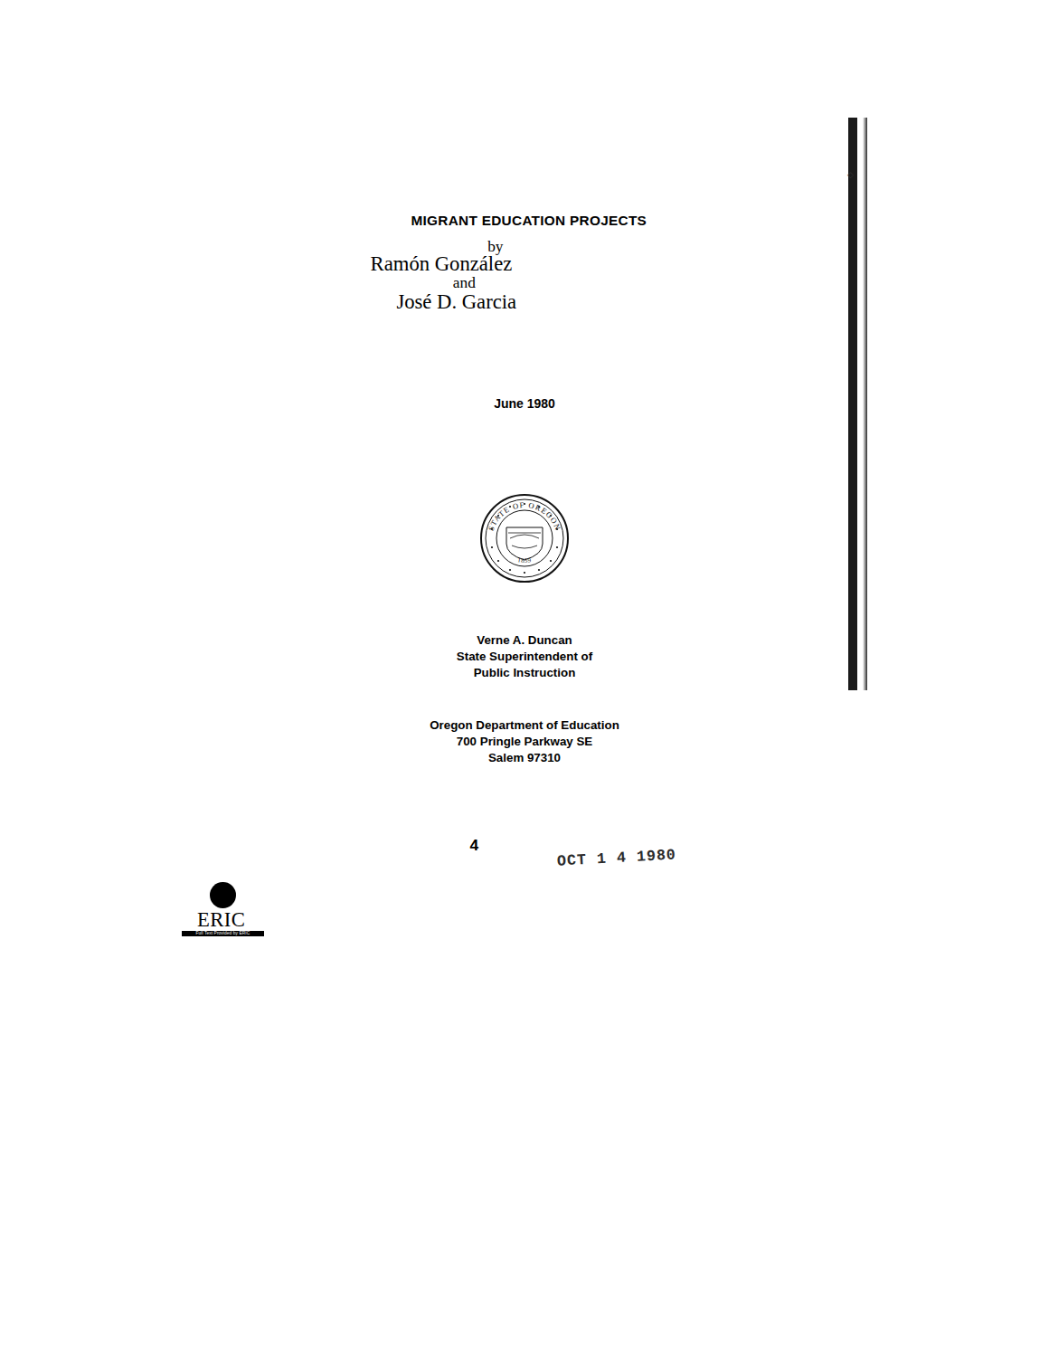◇
MIGRANT EDUCATION PROJECTS
by
Ramón González
and
José D. Garcia
June 1980
STATE OF OREGON 1859
Verne A. Duncan
State Superintendent of
Public Instruction
Oregon Department of Education
700 Pringle Parkway SE
Salem 97310
4
OCT 1 4 1980
ERIC
Full Text Provided by ERIC